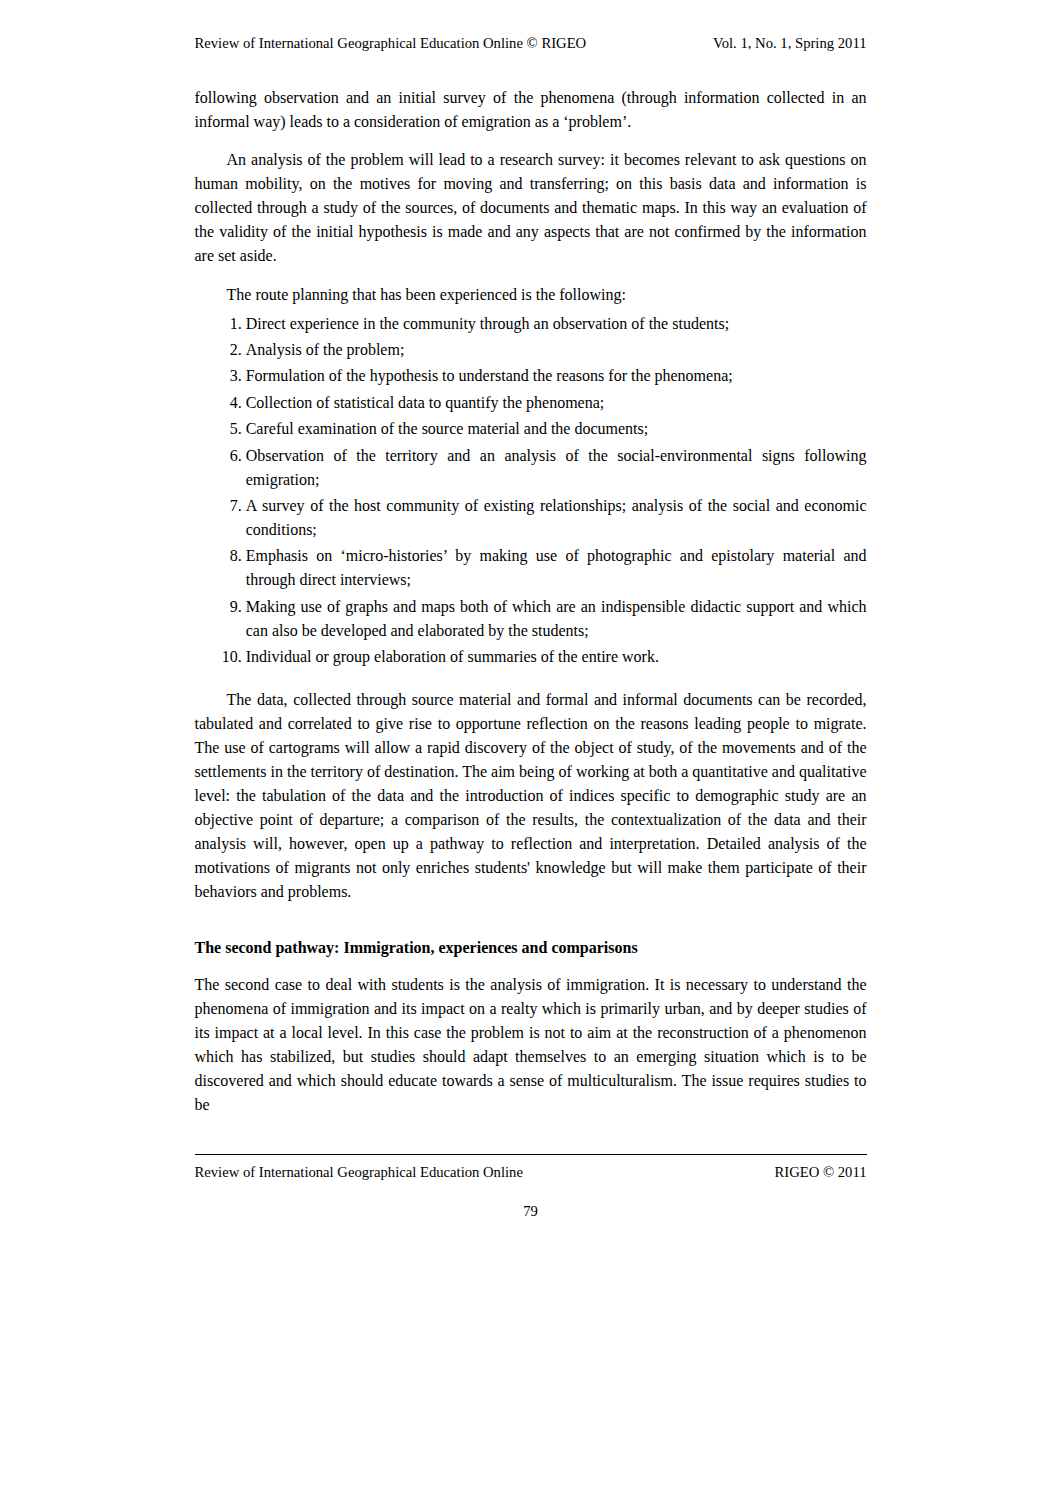Review of International Geographical Education Online © RIGEO
Vol. 1, No. 1, Spring 2011
following observation and an initial survey of the phenomena (through information collected in an informal way) leads to a consideration of emigration as a ‘problem’.
An analysis of the problem will lead to a research survey: it becomes relevant to ask questions on human mobility, on the motives for moving and transferring; on this basis data and information is collected through a study of the sources, of documents and thematic maps. In this way an evaluation of the validity of the initial hypothesis is made and any aspects that are not confirmed by the information are set aside.
The route planning that has been experienced is the following:
Direct experience in the community through an observation of the students;
Analysis of the problem;
Formulation of the hypothesis to understand the reasons for the phenomena;
Collection of statistical data to quantify the phenomena;
Careful examination of the source material and the documents;
Observation of the territory and an analysis of the social-environmental signs following emigration;
A survey of the host community of existing relationships; analysis of the social and economic conditions;
Emphasis on ‘micro-histories’ by making use of photographic and epistolary material and through direct interviews;
Making use of graphs and maps both of which are an indispensible didactic support and which can also be developed and elaborated by the students;
Individual or group elaboration of summaries of the entire work.
The data, collected through source material and formal and informal documents can be recorded, tabulated and correlated to give rise to opportune reflection on the reasons leading people to migrate. The use of cartograms will allow a rapid discovery of the object of study, of the movements and of the settlements in the territory of destination. The aim being of working at both a quantitative and qualitative level: the tabulation of the data and the introduction of indices specific to demographic study are an objective point of departure; a comparison of the results, the contextualization of the data and their analysis will, however, open up a pathway to reflection and interpretation. Detailed analysis of the motivations of migrants not only enriches students' knowledge but will make them participate of their behaviors and problems.
The second pathway: Immigration, experiences and comparisons
The second case to deal with students is the analysis of immigration. It is necessary to understand the phenomena of immigration and its impact on a realty which is primarily urban, and by deeper studies of its impact at a local level. In this case the problem is not to aim at the reconstruction of a phenomenon which has stabilized, but studies should adapt themselves to an emerging situation which is to be discovered and which should educate towards a sense of multiculturalism. The issue requires studies to be
Review of International Geographical Education Online
RIGEO © 2011
79